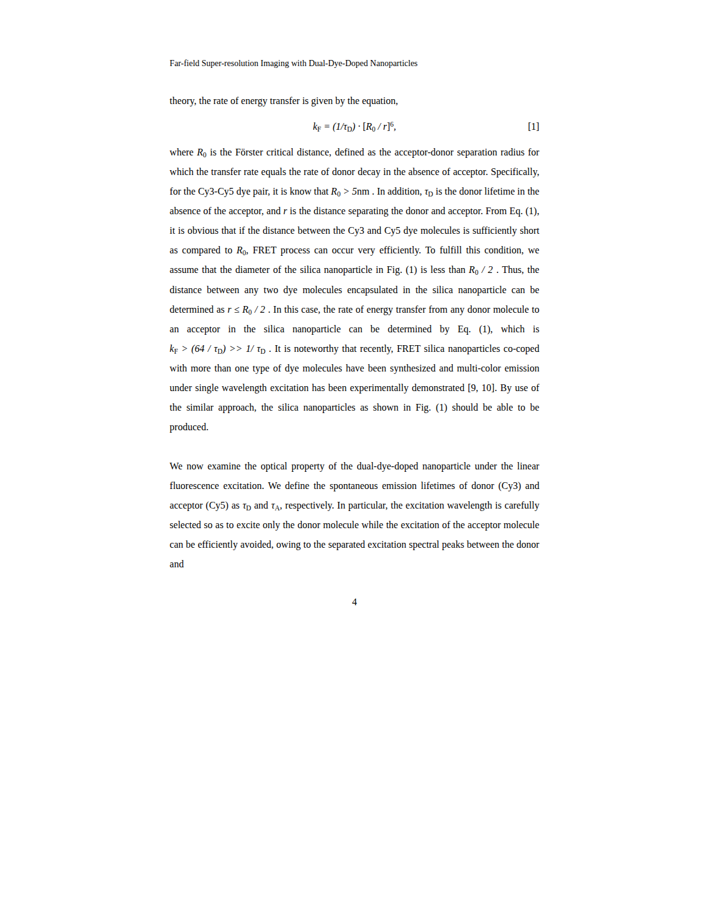Far-field Super-resolution Imaging with Dual-Dye-Doped Nanoparticles
theory, the rate of energy transfer is given by the equation,
kF = (1/τD) · [R0 / r]6, [1]
where R0 is the Förster critical distance, defined as the acceptor-donor separation radius for which the transfer rate equals the rate of donor decay in the absence of acceptor. Specifically, for the Cy3-Cy5 dye pair, it is know that R0 > 5nm . In addition, τD is the donor lifetime in the absence of the acceptor, and r is the distance separating the donor and acceptor. From Eq. (1), it is obvious that if the distance between the Cy3 and Cy5 dye molecules is sufficiently short as compared to R0, FRET process can occur very efficiently. To fulfill this condition, we assume that the diameter of the silica nanoparticle in Fig. (1) is less than R0 / 2 . Thus, the distance between any two dye molecules encapsulated in the silica nanoparticle can be determined as r ≤ R0 / 2 . In this case, the rate of energy transfer from any donor molecule to an acceptor in the silica nanoparticle can be determined by Eq. (1), which is kF > (64 / τD) >> 1/ τD . It is noteworthy that recently, FRET silica nanoparticles co-coped with more than one type of dye molecules have been synthesized and multi-color emission under single wavelength excitation has been experimentally demonstrated [9, 10]. By use of the similar approach, the silica nanoparticles as shown in Fig. (1) should be able to be produced.
We now examine the optical property of the dual-dye-doped nanoparticle under the linear fluorescence excitation. We define the spontaneous emission lifetimes of donor (Cy3) and acceptor (Cy5) as τD and τA, respectively. In particular, the excitation wavelength is carefully selected so as to excite only the donor molecule while the excitation of the acceptor molecule can be efficiently avoided, owing to the separated excitation spectral peaks between the donor and
4